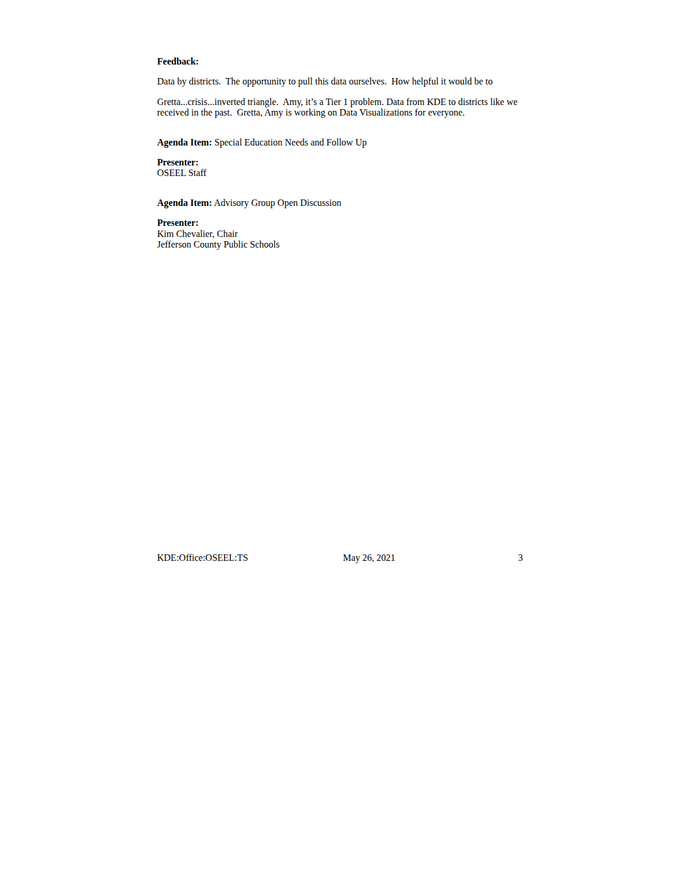Feedback:
Data by districts. The opportunity to pull this data ourselves. How helpful it would be to
Gretta...crisis...inverted triangle. Amy, it’s a Tier 1 problem. Data from KDE to districts like we received in the past. Gretta, Amy is working on Data Visualizations for everyone.
Agenda Item: Special Education Needs and Follow Up
Presenter:
OSEEL Staff
Agenda Item: Advisory Group Open Discussion
Presenter:
Kim Chevalier, Chair
Jefferson County Public Schools
KDE:Office:OSEEL:TS May 26, 2021 3